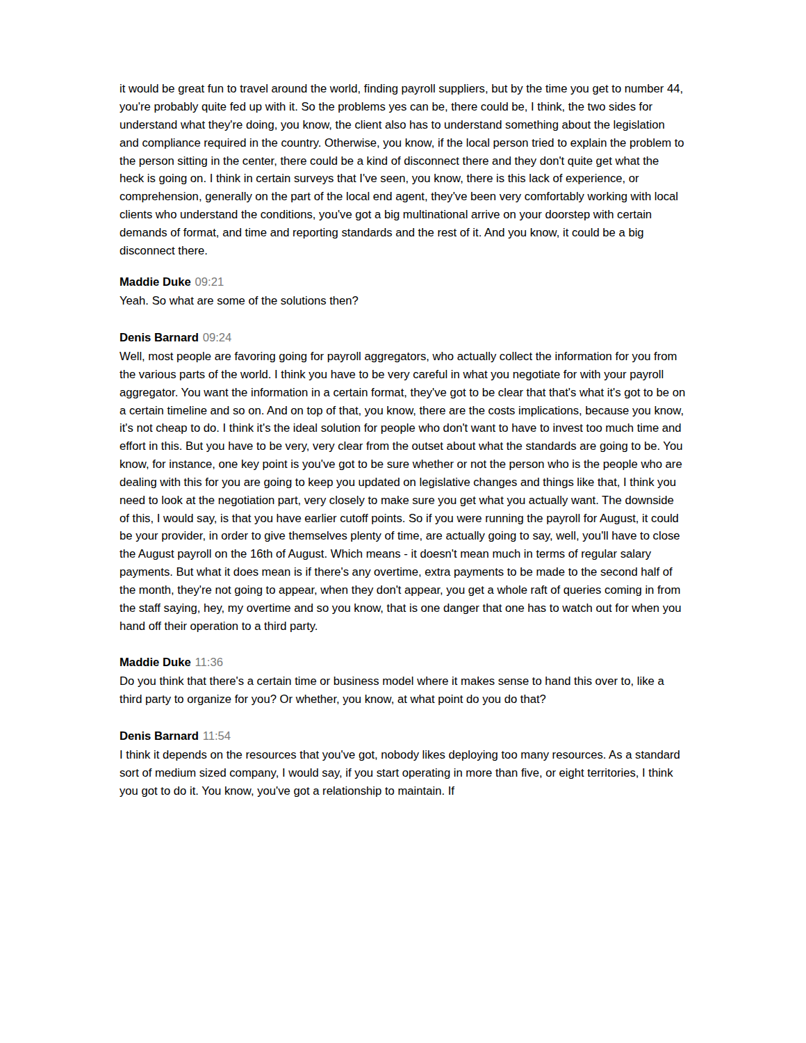it would be great fun to travel around the world, finding payroll suppliers, but by the time you get to number 44, you're probably quite fed up with it. So the problems yes can be, there could be, I think, the two sides for understand what they're doing, you know, the client also has to understand something about the legislation and compliance required in the country. Otherwise, you know, if the local person tried to explain the problem to the person sitting in the center, there could be a kind of disconnect there and they don't quite get what the heck is going on. I think in certain surveys that I've seen, you know, there is this lack of experience, or comprehension, generally on the part of the local end agent, they've been very comfortably working with local clients who understand the conditions, you've got a big multinational arrive on your doorstep with certain demands of format, and time and reporting standards and the rest of it. And you know, it could be a big disconnect there.
Maddie Duke 09:21
Yeah. So what are some of the solutions then?
Denis Barnard 09:24
Well, most people are favoring going for payroll aggregators, who actually collect the information for you from the various parts of the world. I think you have to be very careful in what you negotiate for with your payroll aggregator. You want the information in a certain format, they've got to be clear that that's what it's got to be on a certain timeline and so on. And on top of that, you know, there are the costs implications, because you know, it's not cheap to do. I think it's the ideal solution for people who don't want to have to invest too much time and effort in this. But you have to be very, very clear from the outset about what the standards are going to be. You know, for instance, one key point is you've got to be sure whether or not the person who is the people who are dealing with this for you are going to keep you updated on legislative changes and things like that, I think you need to look at the negotiation part, very closely to make sure you get what you actually want. The downside of this, I would say, is that you have earlier cutoff points. So if you were running the payroll for August, it could be your provider, in order to give themselves plenty of time, are actually going to say, well, you'll have to close the August payroll on the 16th of August. Which means - it doesn't mean much in terms of regular salary payments. But what it does mean is if there's any overtime, extra payments to be made to the second half of the month, they're not going to appear, when they don't appear, you get a whole raft of queries coming in from the staff saying, hey, my overtime and so you know, that is one danger that one has to watch out for when you hand off their operation to a third party.
Maddie Duke 11:36
Do you think that there's a certain time or business model where it makes sense to hand this over to, like a third party to organize for you? Or whether, you know, at what point do you do that?
Denis Barnard 11:54
I think it depends on the resources that you've got, nobody likes deploying too many resources. As a standard sort of medium sized company, I would say, if you start operating in more than five, or eight territories, I think you got to do it. You know, you've got a relationship to maintain. If